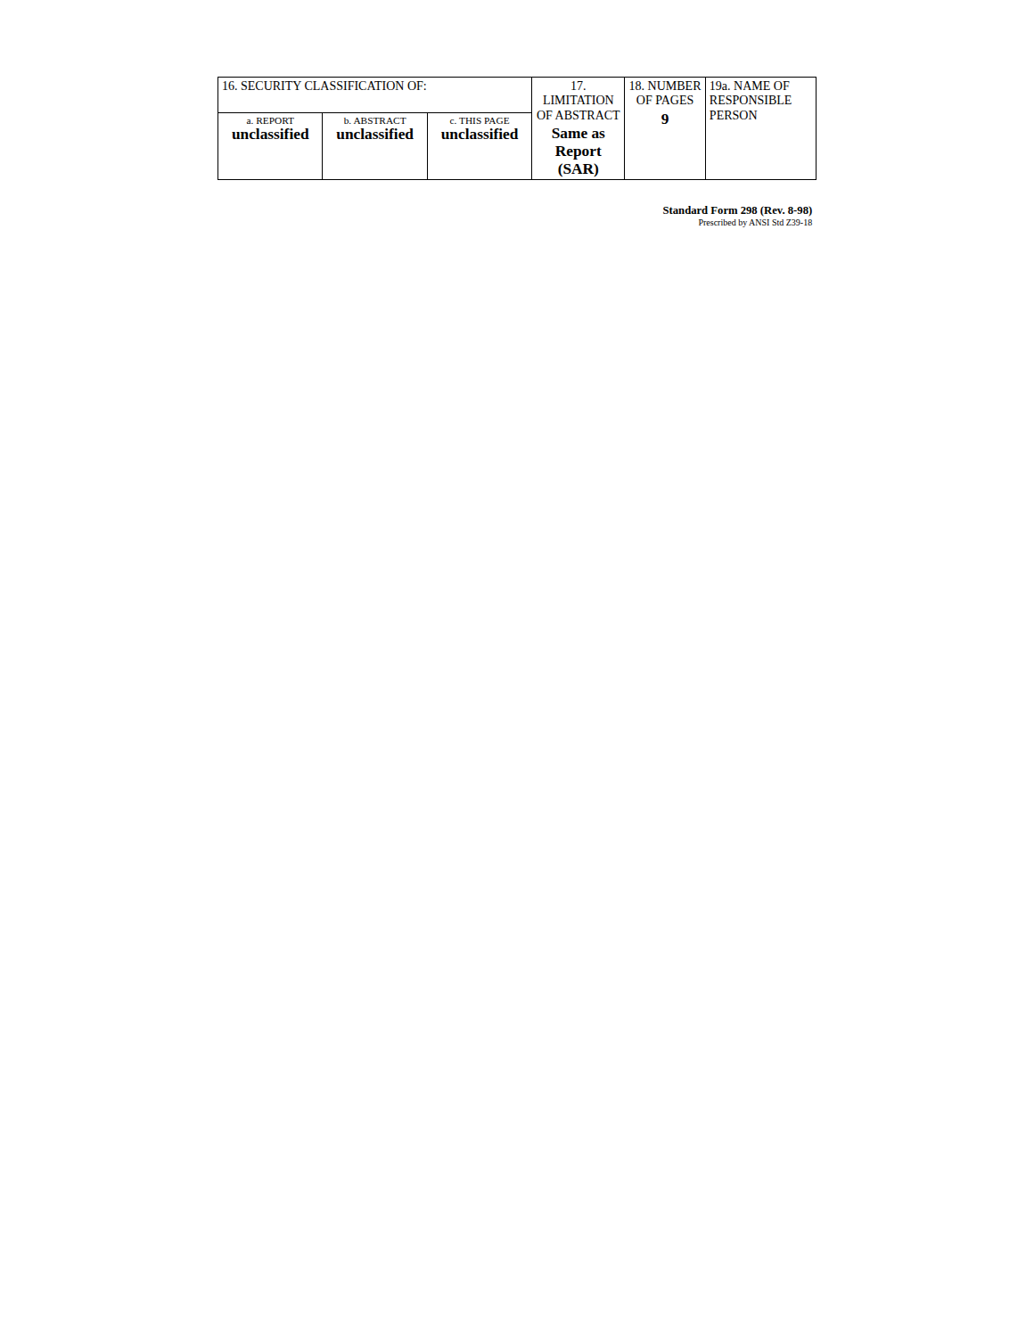| 16. SECURITY CLASSIFICATION OF: | 17. LIMITATION OF ABSTRACT Same as Report (SAR) | 18. NUMBER OF PAGES 9 | 19a. NAME OF RESPONSIBLE PERSON |
| a. REPORT unclassified | b. ABSTRACT unclassified | c. THIS PAGE unclassified |
Standard Form 298 (Rev. 8-98)
Prescribed by ANSI Std Z39-18